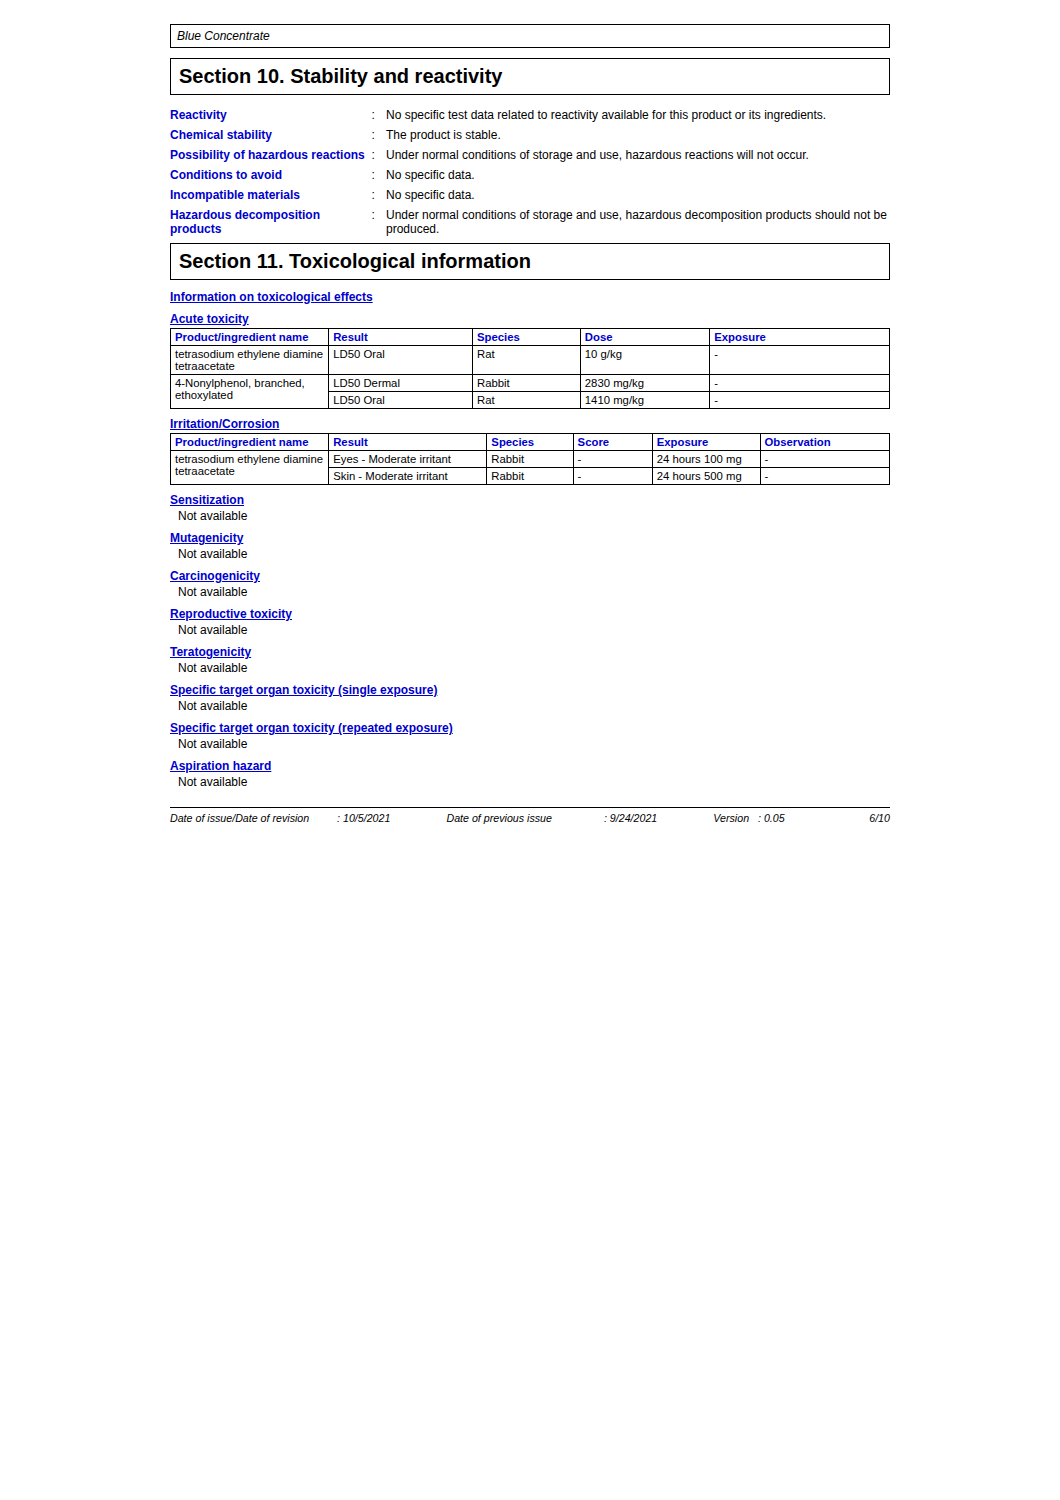Blue Concentrate
Section 10. Stability and reactivity
| Reactivity | : | No specific test data related to reactivity available for this product or its ingredients. |
| Chemical stability | : | The product is stable. |
| Possibility of hazardous reactions | : | Under normal conditions of storage and use, hazardous reactions will not occur. |
| Conditions to avoid | : | No specific data. |
| Incompatible materials | : | No specific data. |
| Hazardous decomposition products | : | Under normal conditions of storage and use, hazardous decomposition products should not be produced. |
Section 11. Toxicological information
Information on toxicological effects
Acute toxicity
| Product/ingredient name | Result | Species | Dose | Exposure |
| --- | --- | --- | --- | --- |
| tetrasodium ethylene diamine tetraacetate | LD50 Oral | Rat | 10 g/kg | - |
| 4-Nonylphenol, branched, ethoxylated | LD50 Dermal | Rabbit | 2830 mg/kg | - |
| LD50 Oral | Rat | 1410 mg/kg | - |
Irritation/Corrosion
| Product/ingredient name | Result | Species | Score | Exposure | Observation |
| --- | --- | --- | --- | --- | --- |
| tetrasodium ethylene diamine tetraacetate | Eyes - Moderate irritant | Rabbit | - | 24 hours 100 mg | - |
| Skin - Moderate irritant | Rabbit | - | 24 hours 500 mg | - |
Sensitization
Not available
Mutagenicity
Not available
Carcinogenicity
Not available
Reproductive toxicity
Not available
Teratogenicity
Not available
Specific target organ toxicity (single exposure)
Not available
Specific target organ toxicity (repeated exposure)
Not available
Aspiration hazard
Not available
Date of issue/Date of revision : 10/5/2021 Date of previous issue : 9/24/2021 Version : 0.05 6/10